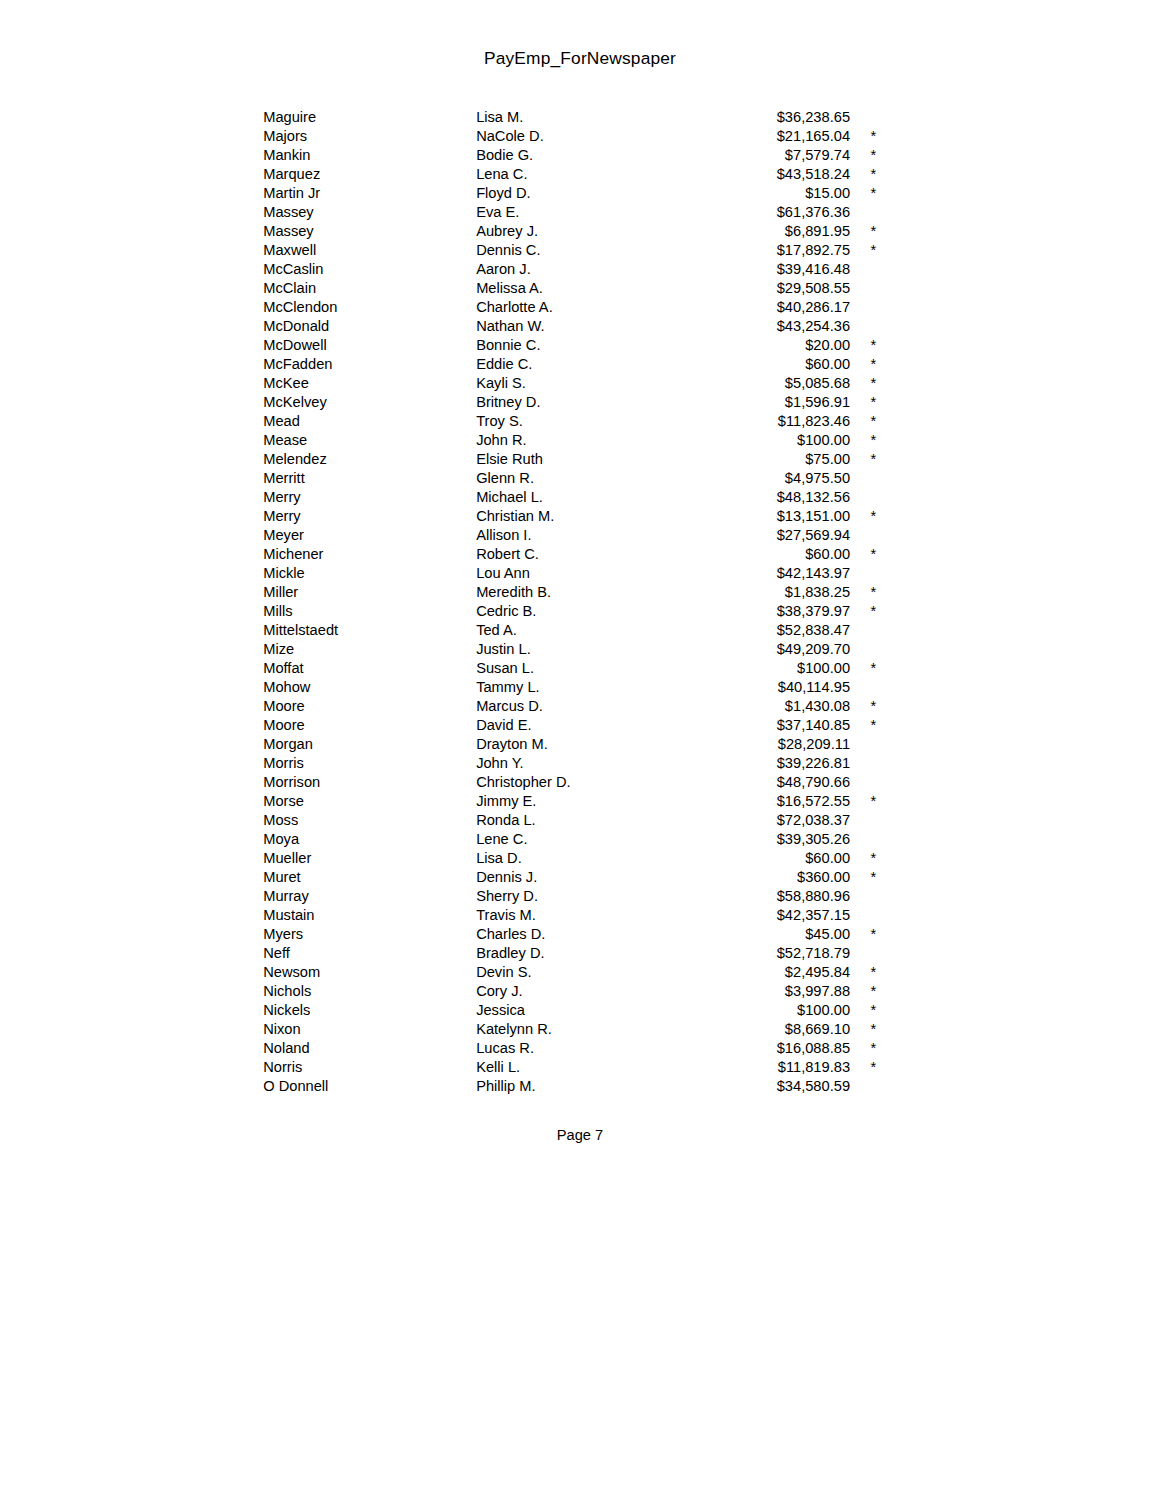PayEmp_ForNewspaper
| Maguire | Lisa M. | $36,238.65 | |
| Majors | NaCole D. | $21,165.04 | * |
| Mankin | Bodie G. | $7,579.74 | * |
| Marquez | Lena C. | $43,518.24 | * |
| Martin Jr | Floyd D. | $15.00 | * |
| Massey | Eva E. | $61,376.36 | |
| Massey | Aubrey J. | $6,891.95 | * |
| Maxwell | Dennis C. | $17,892.75 | * |
| McCaslin | Aaron J. | $39,416.48 | |
| McClain | Melissa A. | $29,508.55 | |
| McClendon | Charlotte A. | $40,286.17 | |
| McDonald | Nathan W. | $43,254.36 | |
| McDowell | Bonnie C. | $20.00 | * |
| McFadden | Eddie C. | $60.00 | * |
| McKee | Kayli S. | $5,085.68 | * |
| McKelvey | Britney D. | $1,596.91 | * |
| Mead | Troy S. | $11,823.46 | * |
| Mease | John R. | $100.00 | * |
| Melendez | Elsie Ruth | $75.00 | * |
| Merritt | Glenn R. | $4,975.50 | |
| Merry | Michael L. | $48,132.56 | |
| Merry | Christian M. | $13,151.00 | * |
| Meyer | Allison I. | $27,569.94 | |
| Michener | Robert C. | $60.00 | * |
| Mickle | Lou Ann | $42,143.97 | |
| Miller | Meredith B. | $1,838.25 | * |
| Mills | Cedric B. | $38,379.97 | * |
| Mittelstaedt | Ted A. | $52,838.47 | |
| Mize | Justin L. | $49,209.70 | |
| Moffat | Susan L. | $100.00 | * |
| Mohow | Tammy L. | $40,114.95 | |
| Moore | Marcus D. | $1,430.08 | * |
| Moore | David E. | $37,140.85 | * |
| Morgan | Drayton M. | $28,209.11 | |
| Morris | John Y. | $39,226.81 | |
| Morrison | Christopher D. | $48,790.66 | |
| Morse | Jimmy E. | $16,572.55 | * |
| Moss | Ronda L. | $72,038.37 | |
| Moya | Lene C. | $39,305.26 | |
| Mueller | Lisa D. | $60.00 | * |
| Muret | Dennis J. | $360.00 | * |
| Murray | Sherry D. | $58,880.96 | |
| Mustain | Travis M. | $42,357.15 | |
| Myers | Charles D. | $45.00 | * |
| Neff | Bradley D. | $52,718.79 | |
| Newsom | Devin S. | $2,495.84 | * |
| Nichols | Cory J. | $3,997.88 | * |
| Nickels | Jessica | $100.00 | * |
| Nixon | Katelynn R. | $8,669.10 | * |
| Noland | Lucas R. | $16,088.85 | * |
| Norris | Kelli L. | $11,819.83 | * |
| O Donnell | Phillip M. | $34,580.59 | |
Page 7